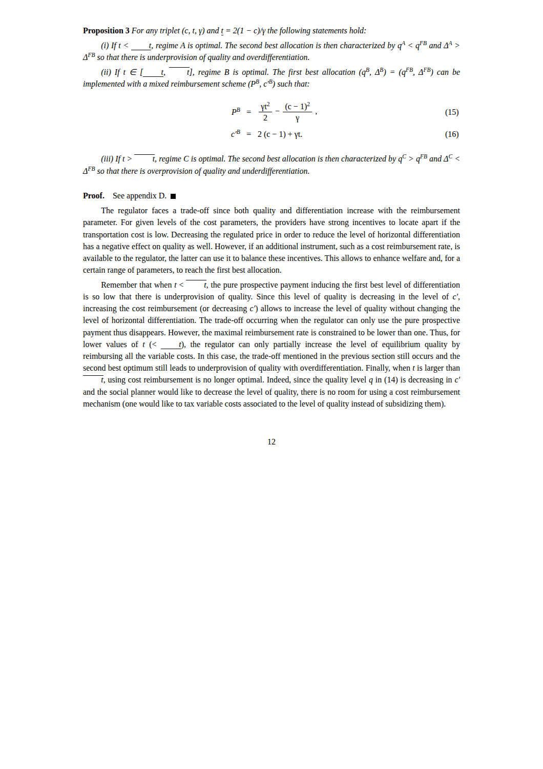Proposition 3 For any triplet (c, t, γ) and t = 2(1 − c)/γ the following statements hold:
(i) If t < t, regime A is optimal. The second best allocation is then characterized by qA < qFB and ΔA > ΔFB so that there is underprovision of quality and overdifferentiation.
(ii) If t ∈ [t, t], regime B is optimal. The first best allocation (qB, ΔB) = (qFB, ΔFB) can be implemented with a mixed reimbursement scheme (PB, c′B) such that:
| P B | = | γt 2 2 − (c − 1) 2 γ , | (15) |
| c′ B | = | 2 (c − 1) + γt. | (16) |
(iii) If t > t, regime C is optimal. The second best allocation is then characterized by qC > qFB and ΔC < ΔFB so that there is overprovision of quality and underdifferentiation.
Proof. See appendix D.
The regulator faces a trade-off since both quality and differentiation increase with the reimbursement parameter. For given levels of the cost parameters, the providers have strong incentives to locate apart if the transportation cost is low. Decreasing the regulated price in order to reduce the level of horizontal differentiation has a negative effect on quality as well. However, if an additional instrument, such as a cost reimbursement rate, is available to the regulator, the latter can use it to balance these incentives. This allows to enhance welfare and, for a certain range of parameters, to reach the first best allocation.
Remember that when t < t, the pure prospective payment inducing the first best level of differentiation is so low that there is underprovision of quality. Since this level of quality is decreasing in the level of c′, increasing the cost reimbursement (or decreasing c′) allows to increase the level of quality without changing the level of horizontal differentiation. The trade-off occurring when the regulator can only use the pure prospective payment thus disappears. However, the maximal reimbursement rate is constrained to be lower than one. Thus, for lower values of t (< t), the regulator can only partially increase the level of equilibrium quality by reimbursing all the variable costs. In this case, the trade-off mentioned in the previous section still occurs and the second best optimum still leads to underprovision of quality with overdifferentiation. Finally, when t is larger than t, using cost reimbursement is no longer optimal. Indeed, since the quality level q in (14) is decreasing in c′ and the social planner would like to decrease the level of quality, there is no room for using a cost reimbursement mechanism (one would like to tax variable costs associated to the level of quality instead of subsidizing them).
12